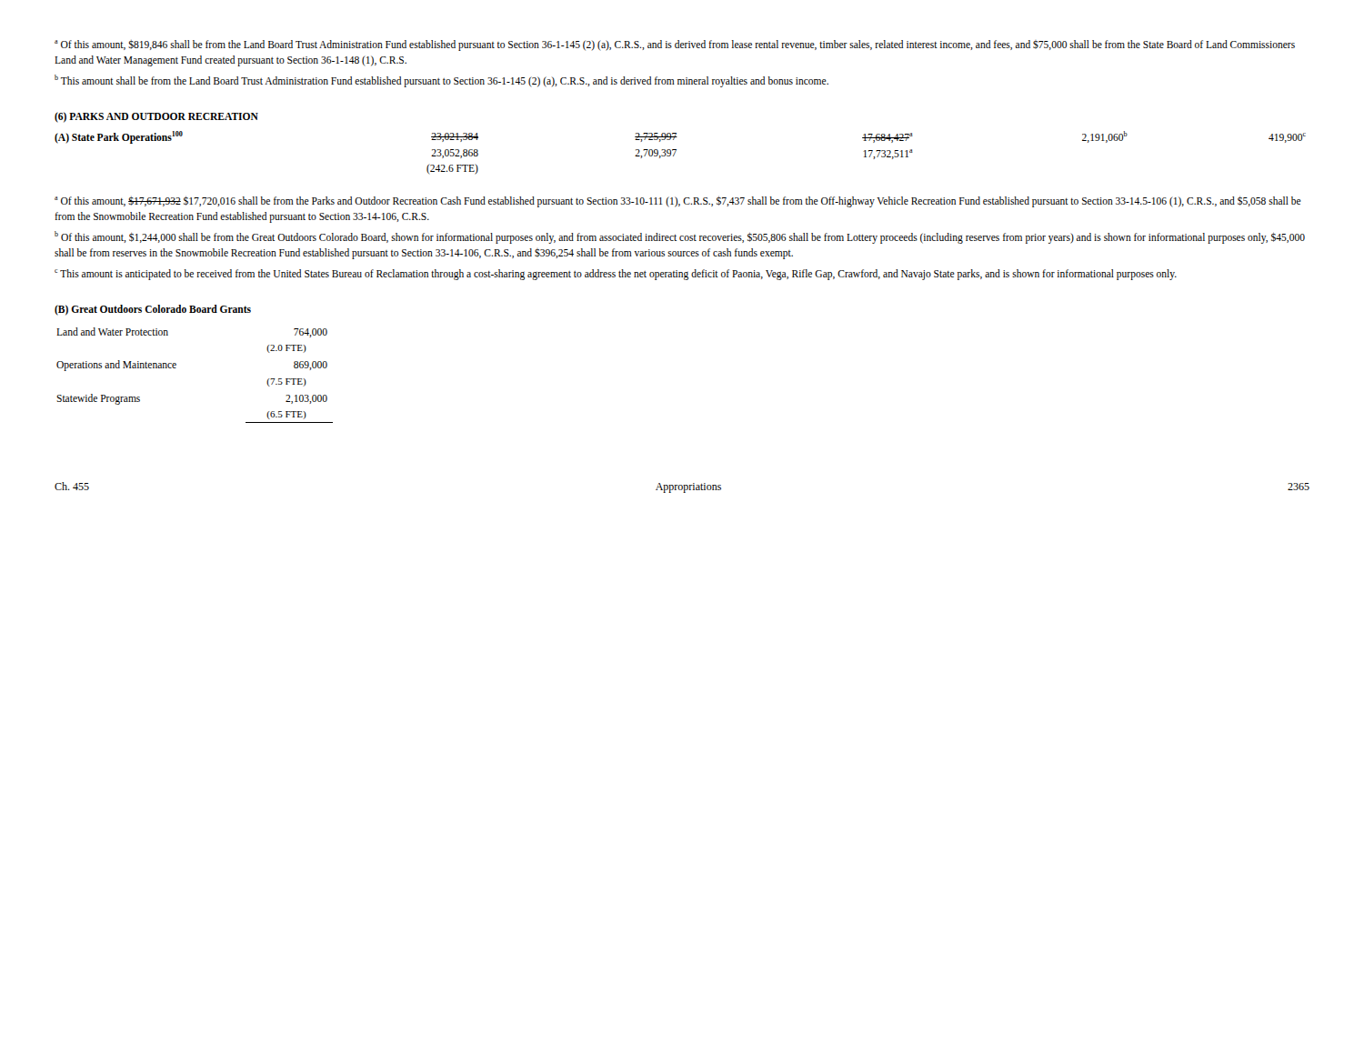a Of this amount, $819,846 shall be from the Land Board Trust Administration Fund established pursuant to Section 36-1-145 (2) (a), C.R.S., and is derived from lease rental revenue, timber sales, related interest income, and fees, and $75,000 shall be from the State Board of Land Commissioners Land and Water Management Fund created pursuant to Section 36-1-148 (1), C.R.S.
b This amount shall be from the Land Board Trust Administration Fund established pursuant to Section 36-1-145 (2) (a), C.R.S., and is derived from mineral royalties and bonus income.
(6) PARKS AND OUTDOOR RECREATION
| (A) State Park Operations 100 | 23,021,384 | 2,725,997 | 17,684,427 a | 2,191,060 b | 419,900 c |
| | 23,052,868 | 2,709,397 | 17,732,511 a | | |
| | (242.6 FTE) | | | | |
a Of this amount, $17,671,932 $17,720,016 shall be from the Parks and Outdoor Recreation Cash Fund established pursuant to Section 33-10-111 (1), C.R.S., $7,437 shall be from the Off-highway Vehicle Recreation Fund established pursuant to Section 33-14.5-106 (1), C.R.S., and $5,058 shall be from the Snowmobile Recreation Fund established pursuant to Section 33-14-106, C.R.S.
b Of this amount, $1,244,000 shall be from the Great Outdoors Colorado Board, shown for informational purposes only, and from associated indirect cost recoveries, $505,806 shall be from Lottery proceeds (including reserves from prior years) and is shown for informational purposes only, $45,000 shall be from reserves in the Snowmobile Recreation Fund established pursuant to Section 33-14-106, C.R.S., and $396,254 shall be from various sources of cash funds exempt.
c This amount is anticipated to be received from the United States Bureau of Reclamation through a cost-sharing agreement to address the net operating deficit of Paonia, Vega, Rifle Gap, Crawford, and Navajo State parks, and is shown for informational purposes only.
(B) Great Outdoors Colorado Board Grants
| Land and Water Protection | 764,000 |
| | (2.0 FTE) |
| Operations and Maintenance | 869,000 |
| | (7.5 FTE) |
| Statewide Programs | 2,103,000 |
| | (6.5 FTE) |
Ch. 455
Appropriations
2365